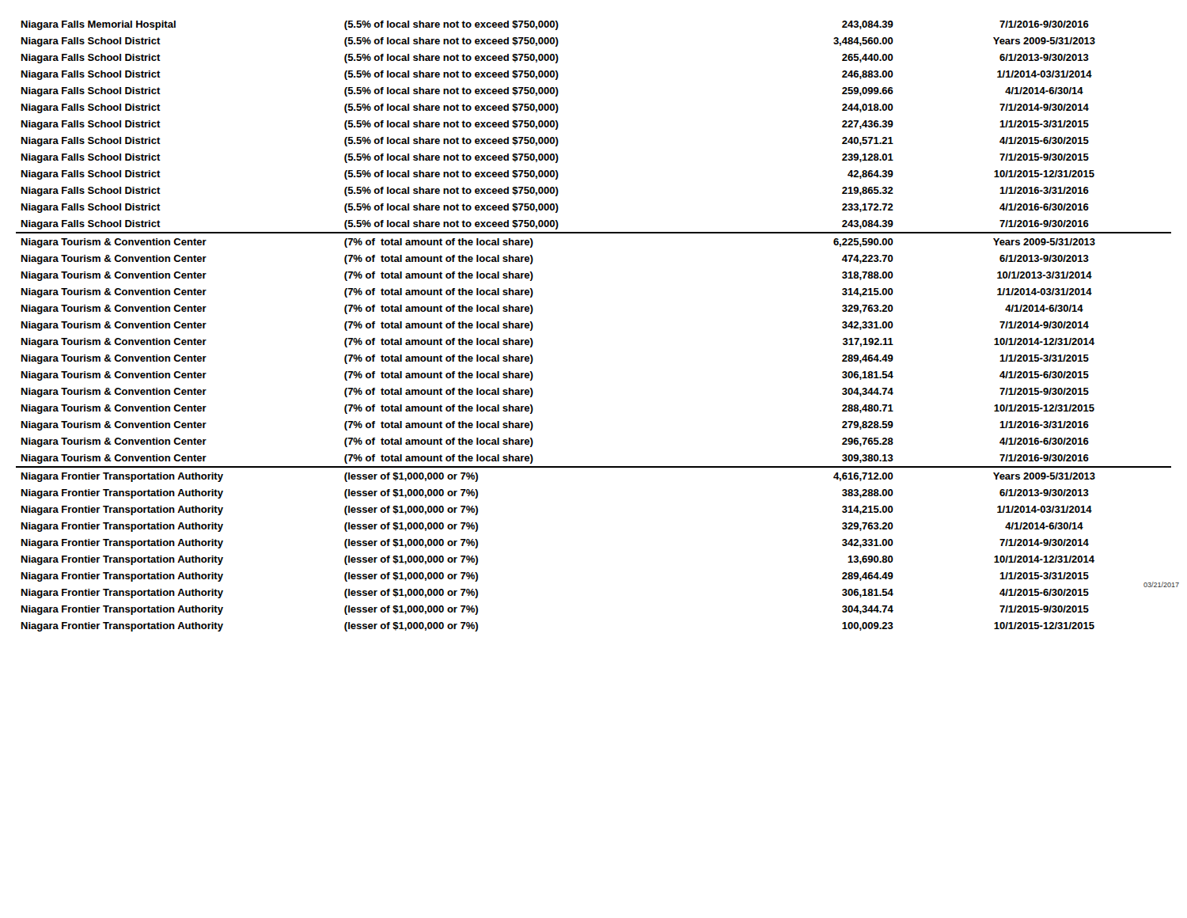| Niagara Falls Memorial Hospital | (5.5% of local share not to exceed $750,000) | 243,084.39 | 7/1/2016-9/30/2016 |
| Niagara Falls School District | (5.5% of local share not to exceed $750,000) | 3,484,560.00 | Years 2009-5/31/2013 |
| Niagara Falls School District | (5.5% of local share not to exceed $750,000) | 265,440.00 | 6/1/2013-9/30/2013 |
| Niagara Falls School District | (5.5% of local share not to exceed $750,000) | 246,883.00 | 1/1/2014-03/31/2014 |
| Niagara Falls School District | (5.5% of local share not to exceed $750,000) | 259,099.66 | 4/1/2014-6/30/14 |
| Niagara Falls School District | (5.5% of local share not to exceed $750,000) | 244,018.00 | 7/1/2014-9/30/2014 |
| Niagara Falls School District | (5.5% of local share not to exceed $750,000) | 227,436.39 | 1/1/2015-3/31/2015 |
| Niagara Falls School District | (5.5% of local share not to exceed $750,000) | 240,571.21 | 4/1/2015-6/30/2015 |
| Niagara Falls School District | (5.5% of local share not to exceed $750,000) | 239,128.01 | 7/1/2015-9/30/2015 |
| Niagara Falls School District | (5.5% of local share not to exceed $750,000) | 42,864.39 | 10/1/2015-12/31/2015 |
| Niagara Falls School District | (5.5% of local share not to exceed $750,000) | 219,865.32 | 1/1/2016-3/31/2016 |
| Niagara Falls School District | (5.5% of local share not to exceed $750,000) | 233,172.72 | 4/1/2016-6/30/2016 |
| Niagara Falls School District | (5.5% of local share not to exceed $750,000) | 243,084.39 | 7/1/2016-9/30/2016 |
| Niagara Tourism & Convention Center | (7% of total amount of the local share) | 6,225,590.00 | Years 2009-5/31/2013 |
| Niagara Tourism & Convention Center | (7% of total amount of the local share) | 474,223.70 | 6/1/2013-9/30/2013 |
| Niagara Tourism & Convention Center | (7% of total amount of the local share) | 318,788.00 | 10/1/2013-3/31/2014 |
| Niagara Tourism & Convention Center | (7% of total amount of the local share) | 314,215.00 | 1/1/2014-03/31/2014 |
| Niagara Tourism & Convention Center | (7% of total amount of the local share) | 329,763.20 | 4/1/2014-6/30/14 |
| Niagara Tourism & Convention Center | (7% of total amount of the local share) | 342,331.00 | 7/1/2014-9/30/2014 |
| Niagara Tourism & Convention Center | (7% of total amount of the local share) | 317,192.11 | 10/1/2014-12/31/2014 |
| Niagara Tourism & Convention Center | (7% of total amount of the local share) | 289,464.49 | 1/1/2015-3/31/2015 |
| Niagara Tourism & Convention Center | (7% of total amount of the local share) | 306,181.54 | 4/1/2015-6/30/2015 |
| Niagara Tourism & Convention Center | (7% of total amount of the local share) | 304,344.74 | 7/1/2015-9/30/2015 |
| Niagara Tourism & Convention Center | (7% of total amount of the local share) | 288,480.71 | 10/1/2015-12/31/2015 |
| Niagara Tourism & Convention Center | (7% of total amount of the local share) | 279,828.59 | 1/1/2016-3/31/2016 |
| Niagara Tourism & Convention Center | (7% of total amount of the local share) | 296,765.28 | 4/1/2016-6/30/2016 |
| Niagara Tourism & Convention Center | (7% of total amount of the local share) | 309,380.13 | 7/1/2016-9/30/2016 |
| Niagara Frontier Transportation Authority | (lesser of $1,000,000 or 7%) | 4,616,712.00 | Years 2009-5/31/2013 |
| Niagara Frontier Transportation Authority | (lesser of $1,000,000 or 7%) | 383,288.00 | 6/1/2013-9/30/2013 |
| Niagara Frontier Transportation Authority | (lesser of $1,000,000 or 7%) | 314,215.00 | 1/1/2014-03/31/2014 |
| Niagara Frontier Transportation Authority | (lesser of $1,000,000 or 7%) | 329,763.20 | 4/1/2014-6/30/14 |
| Niagara Frontier Transportation Authority | (lesser of $1,000,000 or 7%) | 342,331.00 | 7/1/2014-9/30/2014 |
| Niagara Frontier Transportation Authority | (lesser of $1,000,000 or 7%) | 13,690.80 | 10/1/2014-12/31/2014 |
| Niagara Frontier Transportation Authority | (lesser of $1,000,000 or 7%) | 289,464.49 | 1/1/2015-3/31/2015 03/21/2017 |
| Niagara Frontier Transportation Authority | (lesser of $1,000,000 or 7%) | 306,181.54 | 4/1/2015-6/30/2015 |
| Niagara Frontier Transportation Authority | (lesser of $1,000,000 or 7%) | 304,344.74 | 7/1/2015-9/30/2015 |
| Niagara Frontier Transportation Authority | (lesser of $1,000,000 or 7%) | 100,009.23 | 10/1/2015-12/31/2015 |